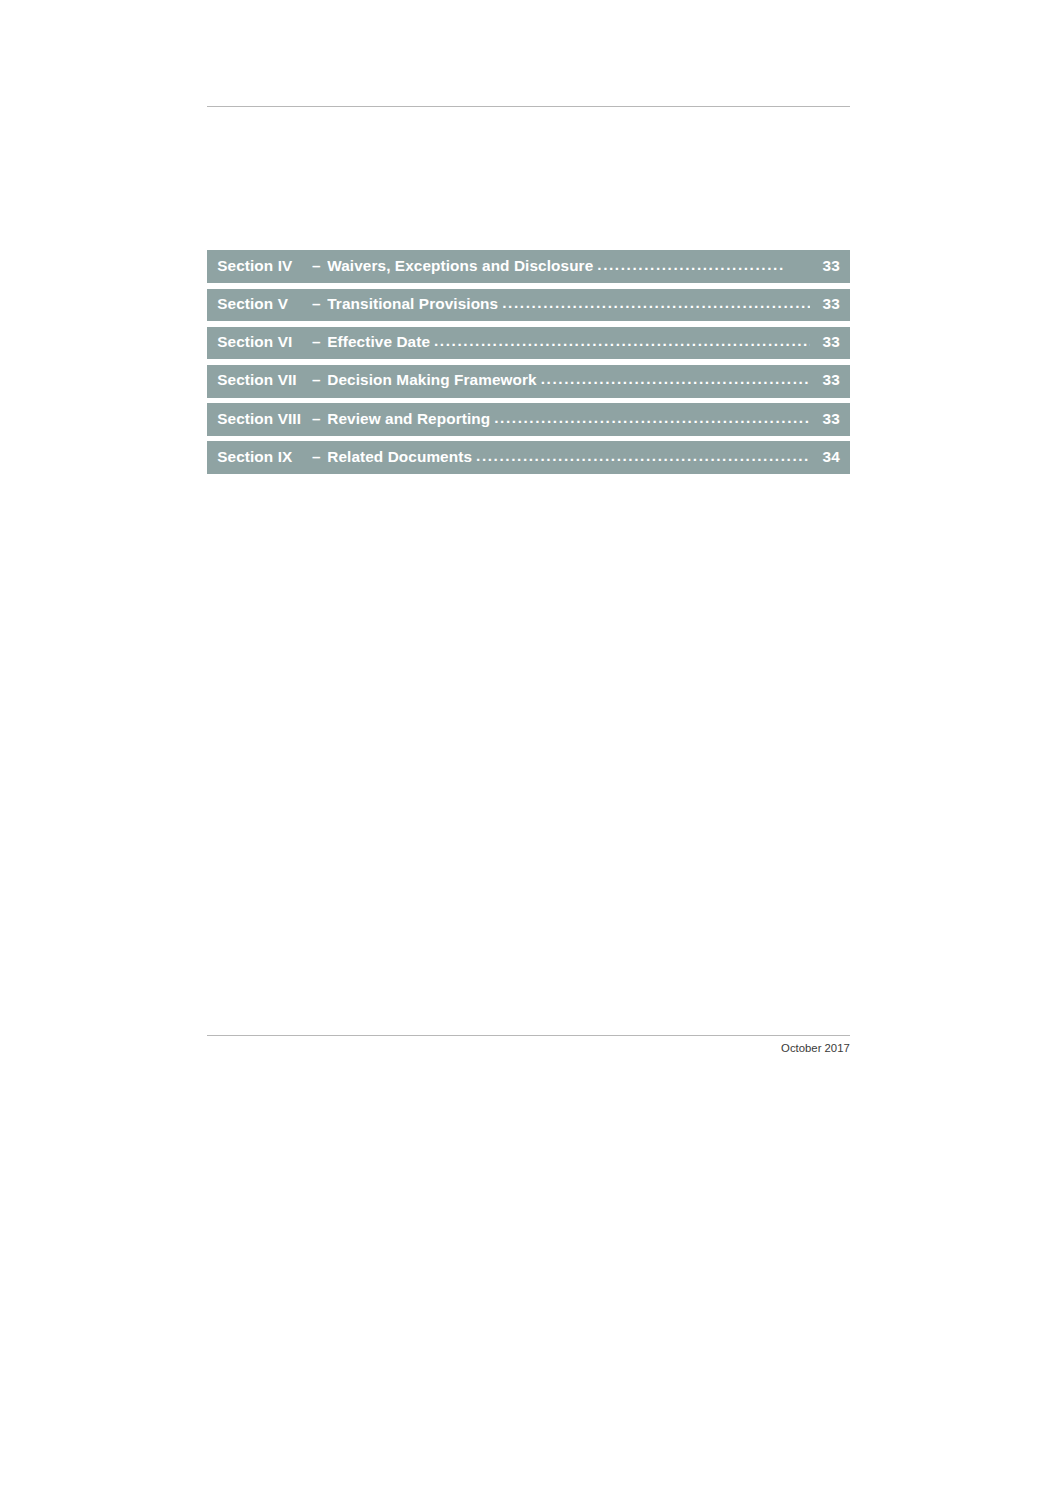Section IV – Waivers, Exceptions and Disclosure ................................ 33
Section V – Transitional Provisions ....................................................... 33
Section VI – Effective Date .................................................................... 33
Section VII – Decision Making Framework .............................................. 33
Section VIII – Review and Reporting ........................................................ 33
Section IX – Related Documents ........................................................... 34
October 2017